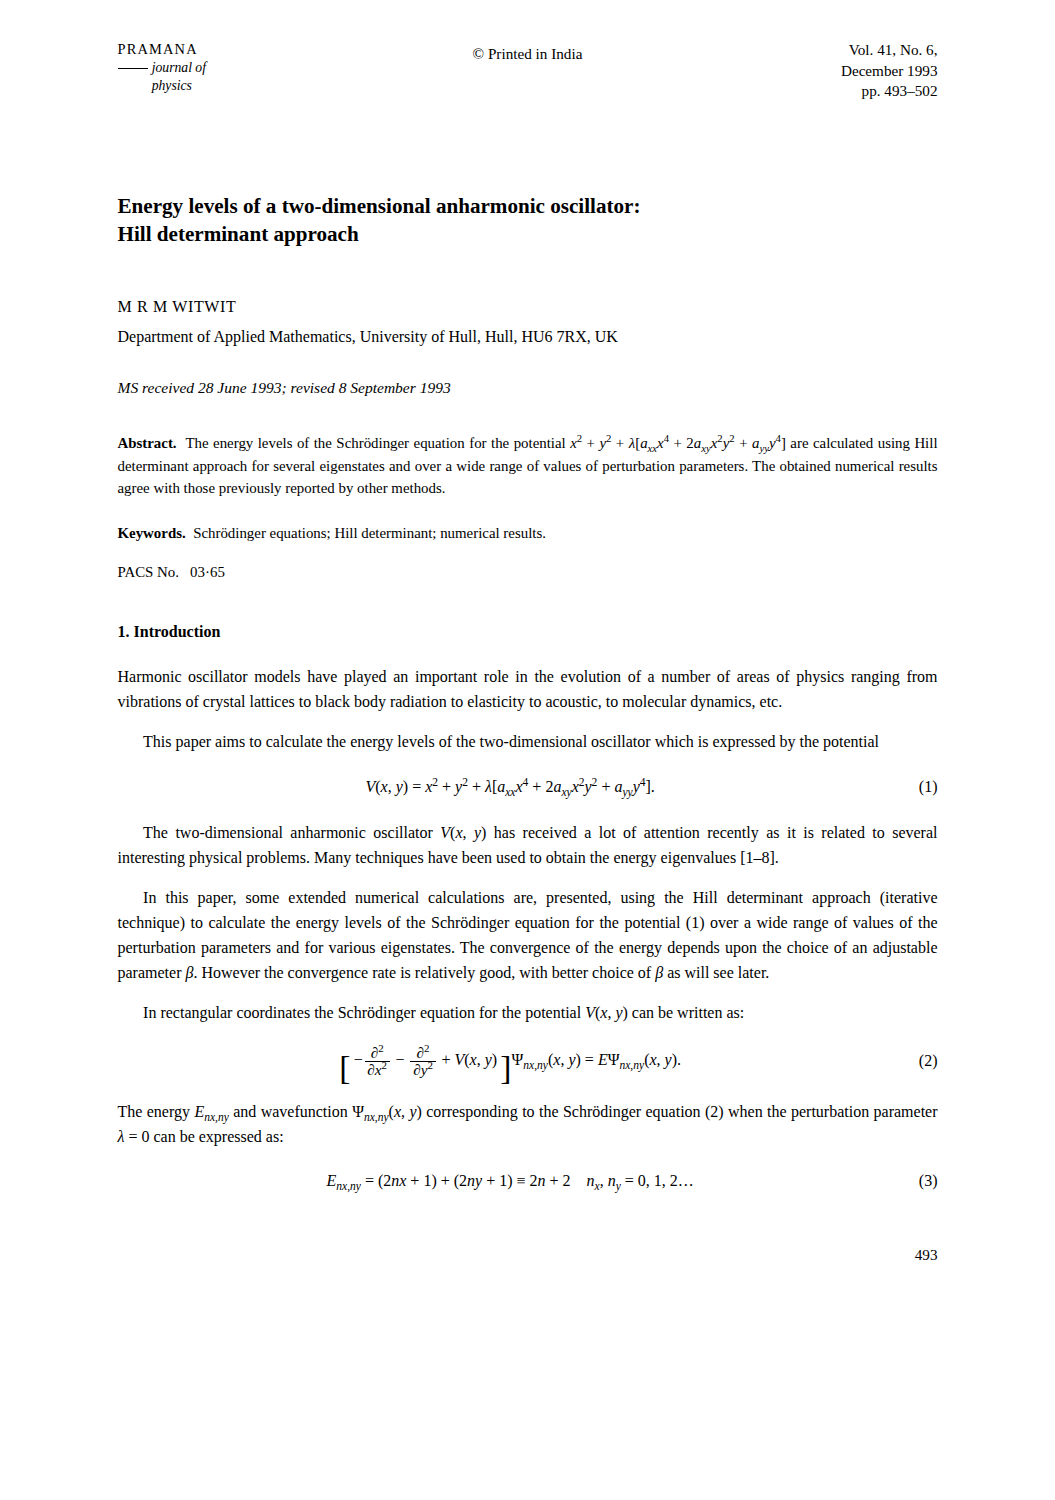Pramana
journal of
physics
© Printed in India
Vol. 41, No. 6,
December 1993
pp. 493–502
Energy levels of a two-dimensional anharmonic oscillator:
Hill determinant approach
M R M WITWIT
Department of Applied Mathematics, University of Hull, Hull, HU6 7RX, UK
MS received 28 June 1993; revised 8 September 1993
Abstract. The energy levels of the Schrödinger equation for the potential x2 + y2 + λ[axxx4 + 2axyx2y2 + ayyy4] are calculated using Hill determinant approach for several eigenstates and over a wide range of values of perturbation parameters. The obtained numerical results agree with those previously reported by other methods.
Keywords. Schrödinger equations; Hill determinant; numerical results.
PACS No. 03·65
1. Introduction
Harmonic oscillator models have played an important role in the evolution of a number of areas of physics ranging from vibrations of crystal lattices to black body radiation to elasticity to acoustic, to molecular dynamics, etc.
This paper aims to calculate the energy levels of the two-dimensional oscillator which is expressed by the potential
V(x, y) = x2 + y2 + λ[axxx4 + 2axyx2y2 + ayyy4].
(1)
The two-dimensional anharmonic oscillator V(x, y) has received a lot of attention recently as it is related to several interesting physical problems. Many techniques have been used to obtain the energy eigenvalues [1–8].
In this paper, some extended numerical calculations are, presented, using the Hill determinant approach (iterative technique) to calculate the energy levels of the Schrödinger equation for the potential (1) over a wide range of values of the perturbation parameters and for various eigenstates. The convergence of the energy depends upon the choice of an adjustable parameter β. However the convergence rate is relatively good, with better choice of β as will see later.
In rectangular coordinates the Schrödinger equation for the potential V(x, y) can be written as:
[ −∂2∂x2 − ∂2∂y2 + V(x, y) ] Ψnx,ny(x, y) = EΨnx,ny(x, y).
(2)
The energy Enx,ny and wavefunction Ψnx,ny(x, y) corresponding to the Schrödinger equation (2) when the perturbation parameter λ = 0 can be expressed as:
Enx,ny = (2nx + 1) + (2ny + 1) ≡ 2n + 2 nx, ny = 0, 1, 2…
(3)
493